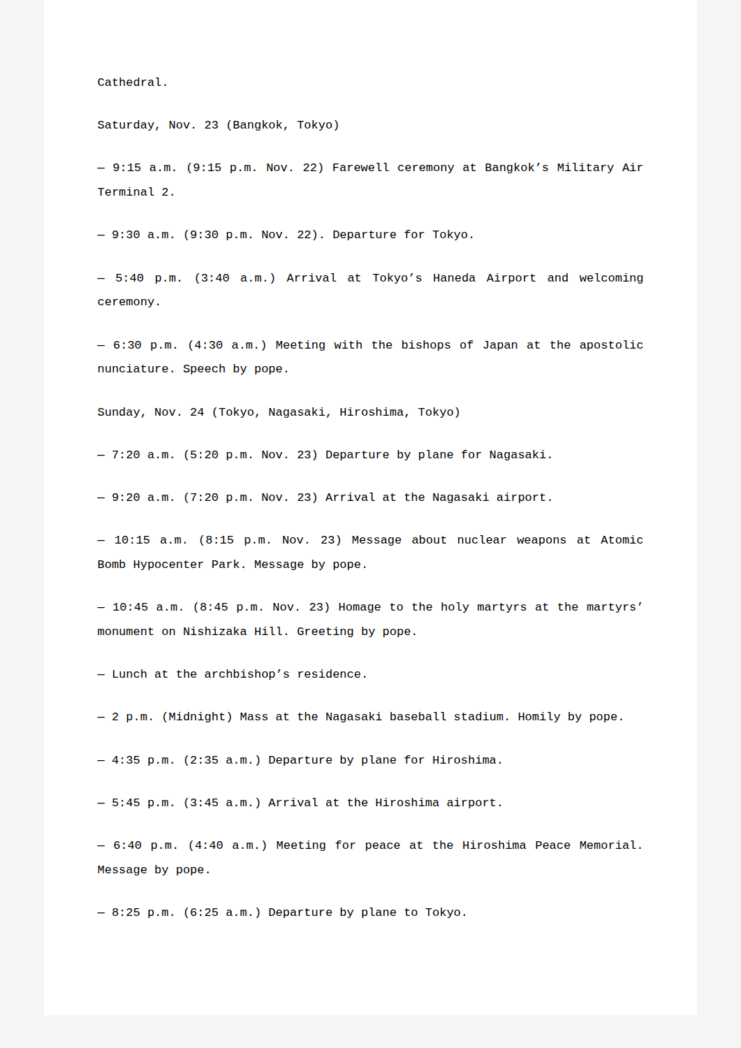Cathedral.
Saturday, Nov. 23 (Bangkok, Tokyo)
— 9:15 a.m. (9:15 p.m. Nov. 22) Farewell ceremony at Bangkok’s Military Air Terminal 2.
— 9:30 a.m. (9:30 p.m. Nov. 22). Departure for Tokyo.
— 5:40 p.m. (3:40 a.m.) Arrival at Tokyo’s Haneda Airport and welcoming ceremony.
— 6:30 p.m. (4:30 a.m.) Meeting with the bishops of Japan at the apostolic nunciature. Speech by pope.
Sunday, Nov. 24 (Tokyo, Nagasaki, Hiroshima, Tokyo)
— 7:20 a.m. (5:20 p.m. Nov. 23) Departure by plane for Nagasaki.
— 9:20 a.m. (7:20 p.m. Nov. 23) Arrival at the Nagasaki airport.
— 10:15 a.m. (8:15 p.m. Nov. 23) Message about nuclear weapons at Atomic Bomb Hypocenter Park. Message by pope.
— 10:45 a.m. (8:45 p.m. Nov. 23) Homage to the holy martyrs at the martyrs’ monument on Nishizaka Hill. Greeting by pope.
— Lunch at the archbishop’s residence.
— 2 p.m. (Midnight) Mass at the Nagasaki baseball stadium. Homily by pope.
— 4:35 p.m. (2:35 a.m.) Departure by plane for Hiroshima.
— 5:45 p.m. (3:45 a.m.) Arrival at the Hiroshima airport.
— 6:40 p.m. (4:40 a.m.) Meeting for peace at the Hiroshima Peace Memorial. Message by pope.
— 8:25 p.m. (6:25 a.m.) Departure by plane to Tokyo.